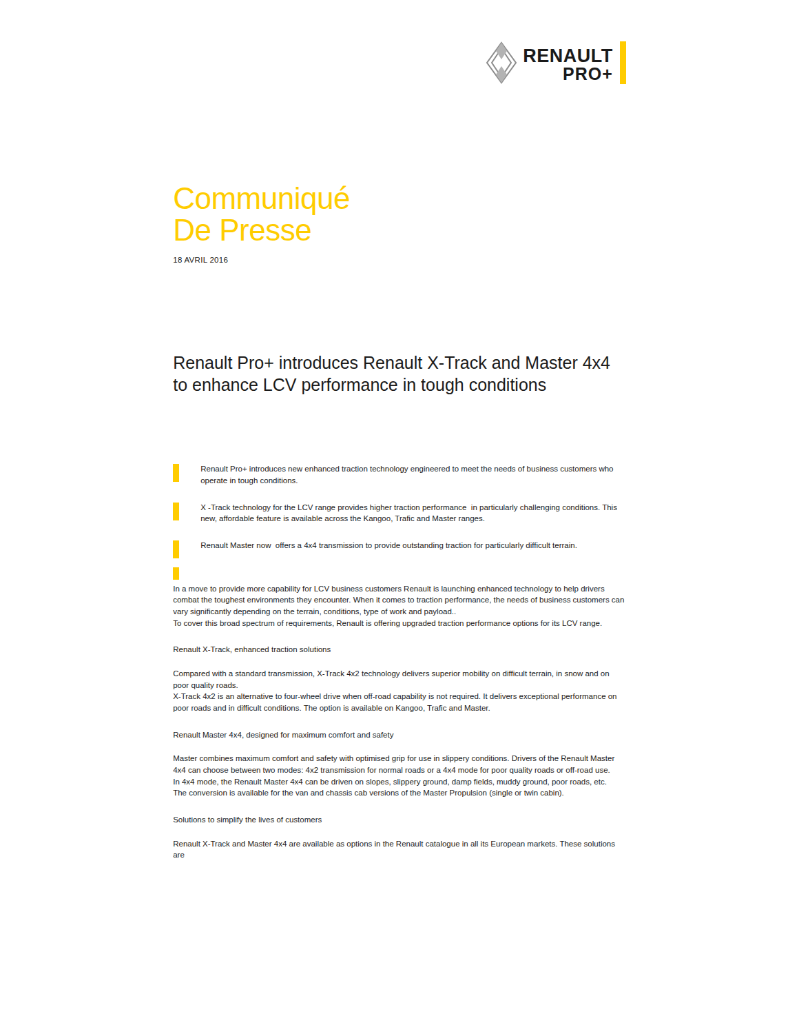RENAULT PRO+
Communiqué
De Presse
18 AVRIL 2016
Renault Pro+ introduces Renault X-Track and Master 4x4 to enhance LCV performance in tough conditions
Renault Pro+ introduces new enhanced traction technology engineered to meet the needs of business customers who operate in tough conditions.
X -Track technology for the LCV range provides higher traction performance in particularly challenging conditions. This new, affordable feature is available across the Kangoo, Trafic and Master ranges.
Renault Master now offers a 4x4 transmission to provide outstanding traction for particularly difficult terrain.
In a move to provide more capability for LCV business customers Renault is launching enhanced technology to help drivers combat the toughest environments they encounter. When it comes to traction performance, the needs of business customers can vary significantly depending on the terrain, conditions, type of work and payload..
To cover this broad spectrum of requirements, Renault is offering upgraded traction performance options for its LCV range.
Renault X-Track, enhanced traction solutions
Compared with a standard transmission, X-Track 4x2 technology delivers superior mobility on difficult terrain, in snow and on poor quality roads.
X-Track 4x2 is an alternative to four-wheel drive when off-road capability is not required. It delivers exceptional performance on poor roads and in difficult conditions. The option is available on Kangoo, Trafic and Master.
Renault Master 4x4, designed for maximum comfort and safety
Master combines maximum comfort and safety with optimised grip for use in slippery conditions. Drivers of the Renault Master 4x4 can choose between two modes: 4x2 transmission for normal roads or a 4x4 mode for poor quality roads or off-road use.
In 4x4 mode, the Renault Master 4x4 can be driven on slopes, slippery ground, damp fields, muddy ground, poor roads, etc.
The conversion is available for the van and chassis cab versions of the Master Propulsion (single or twin cabin).
Solutions to simplify the lives of customers
Renault X-Track and Master 4x4 are available as options in the Renault catalogue in all its European markets. These solutions are